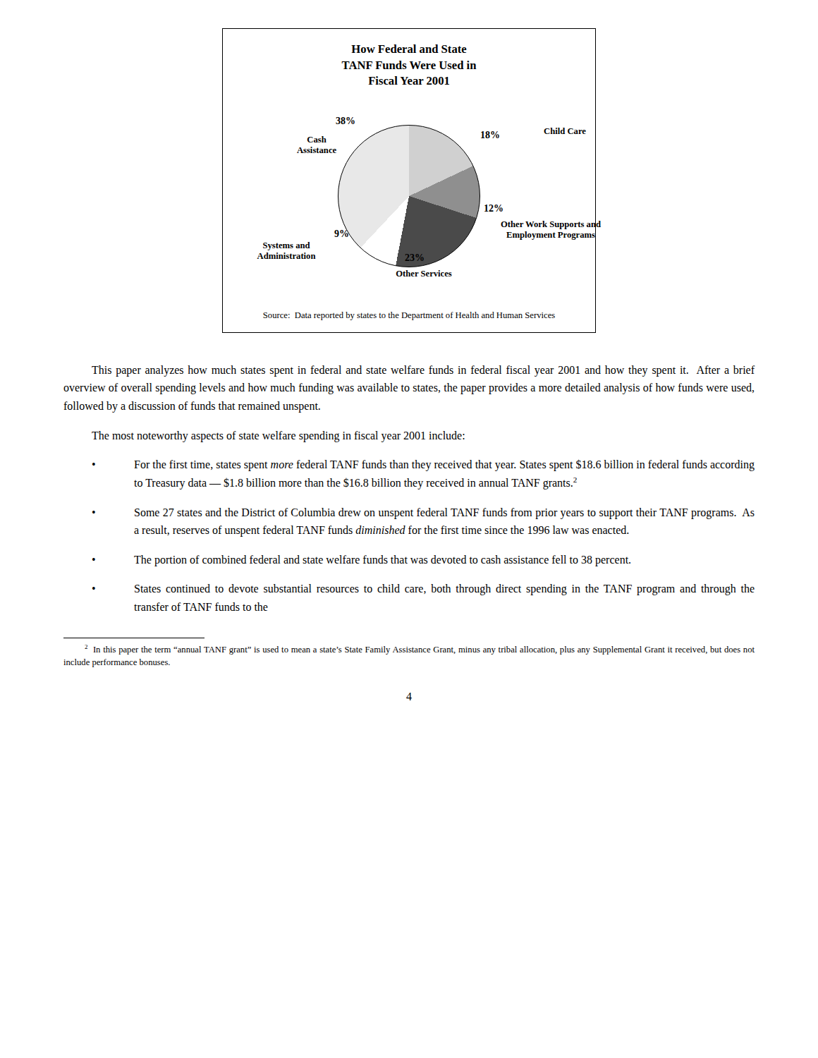How Federal and State
TANF Funds Were Used in
Fiscal Year 2001
38%
Cash
Assistance
18%
Child Care
12%
Other Work Supports and
Employment Programs
23%
Other Services
9%
Systems and
Administration
Source: Data reported by states to the Department of Health and Human Services
This paper analyzes how much states spent in federal and state welfare funds in federal fiscal year 2001 and how they spent it. After a brief overview of overall spending levels and how much funding was available to states, the paper provides a more detailed analysis of how funds were used, followed by a discussion of funds that remained unspent.
The most noteworthy aspects of state welfare spending in fiscal year 2001 include:
For the first time, states spent more federal TANF funds than they received that year. States spent $18.6 billion in federal funds according to Treasury data — $1.8 billion more than the $16.8 billion they received in annual TANF grants.2
Some 27 states and the District of Columbia drew on unspent federal TANF funds from prior years to support their TANF programs. As a result, reserves of unspent federal TANF funds diminished for the first time since the 1996 law was enacted.
The portion of combined federal and state welfare funds that was devoted to cash assistance fell to 38 percent.
States continued to devote substantial resources to child care, both through direct spending in the TANF program and through the transfer of TANF funds to the
2 In this paper the term “annual TANF grant” is used to mean a state’s State Family Assistance Grant, minus any tribal allocation, plus any Supplemental Grant it received, but does not include performance bonuses.
4